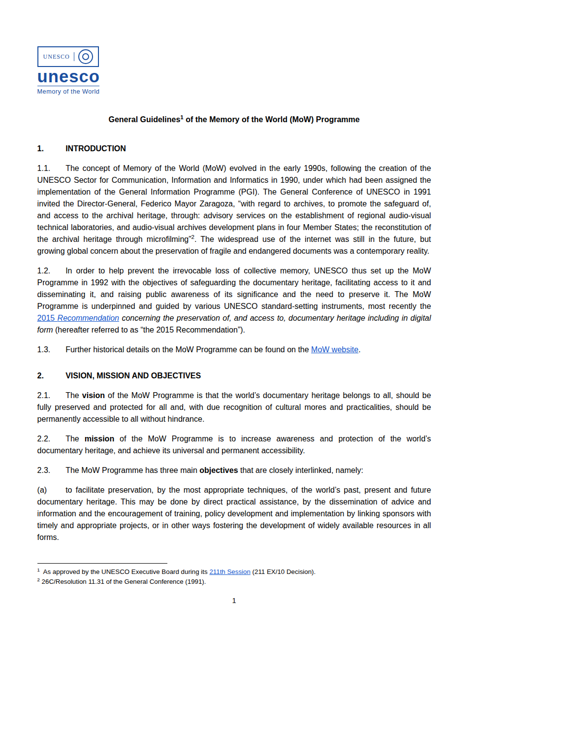UNESCO
unesco
Memory of the World
General Guidelines1 of the Memory of the World (MoW) Programme
1. INTRODUCTION
1.1. The concept of Memory of the World (MoW) evolved in the early 1990s, following the creation of the UNESCO Sector for Communication, Information and Informatics in 1990, under which had been assigned the implementation of the General Information Programme (PGI). The General Conference of UNESCO in 1991 invited the Director-General, Federico Mayor Zaragoza, “with regard to archives, to promote the safeguard of, and access to the archival heritage, through: advisory services on the establishment of regional audio-visual technical laboratories, and audio-visual archives development plans in four Member States; the reconstitution of the archival heritage through microfilming”2. The widespread use of the internet was still in the future, but growing global concern about the preservation of fragile and endangered documents was a contemporary reality.
1.2. In order to help prevent the irrevocable loss of collective memory, UNESCO thus set up the MoW Programme in 1992 with the objectives of safeguarding the documentary heritage, facilitating access to it and disseminating it, and raising public awareness of its significance and the need to preserve it. The MoW Programme is underpinned and guided by various UNESCO standard-setting instruments, most recently the 2015 Recommendation concerning the preservation of, and access to, documentary heritage including in digital form (hereafter referred to as “the 2015 Recommendation”).
1.3. Further historical details on the MoW Programme can be found on the MoW website.
2. VISION, MISSION AND OBJECTIVES
2.1. The vision of the MoW Programme is that the world’s documentary heritage belongs to all, should be fully preserved and protected for all and, with due recognition of cultural mores and practicalities, should be permanently accessible to all without hindrance.
2.2. The mission of the MoW Programme is to increase awareness and protection of the world’s documentary heritage, and achieve its universal and permanent accessibility.
2.3. The MoW Programme has three main objectives that are closely interlinked, namely:
(a) to facilitate preservation, by the most appropriate techniques, of the world’s past, present and future documentary heritage. This may be done by direct practical assistance, by the dissemination of advice and information and the encouragement of training, policy development and implementation by linking sponsors with timely and appropriate projects, or in other ways fostering the development of widely available resources in all forms.
1 As approved by the UNESCO Executive Board during its 211th Session (211 EX/10 Decision).
2 26C/Resolution 11.31 of the General Conference (1991).
1